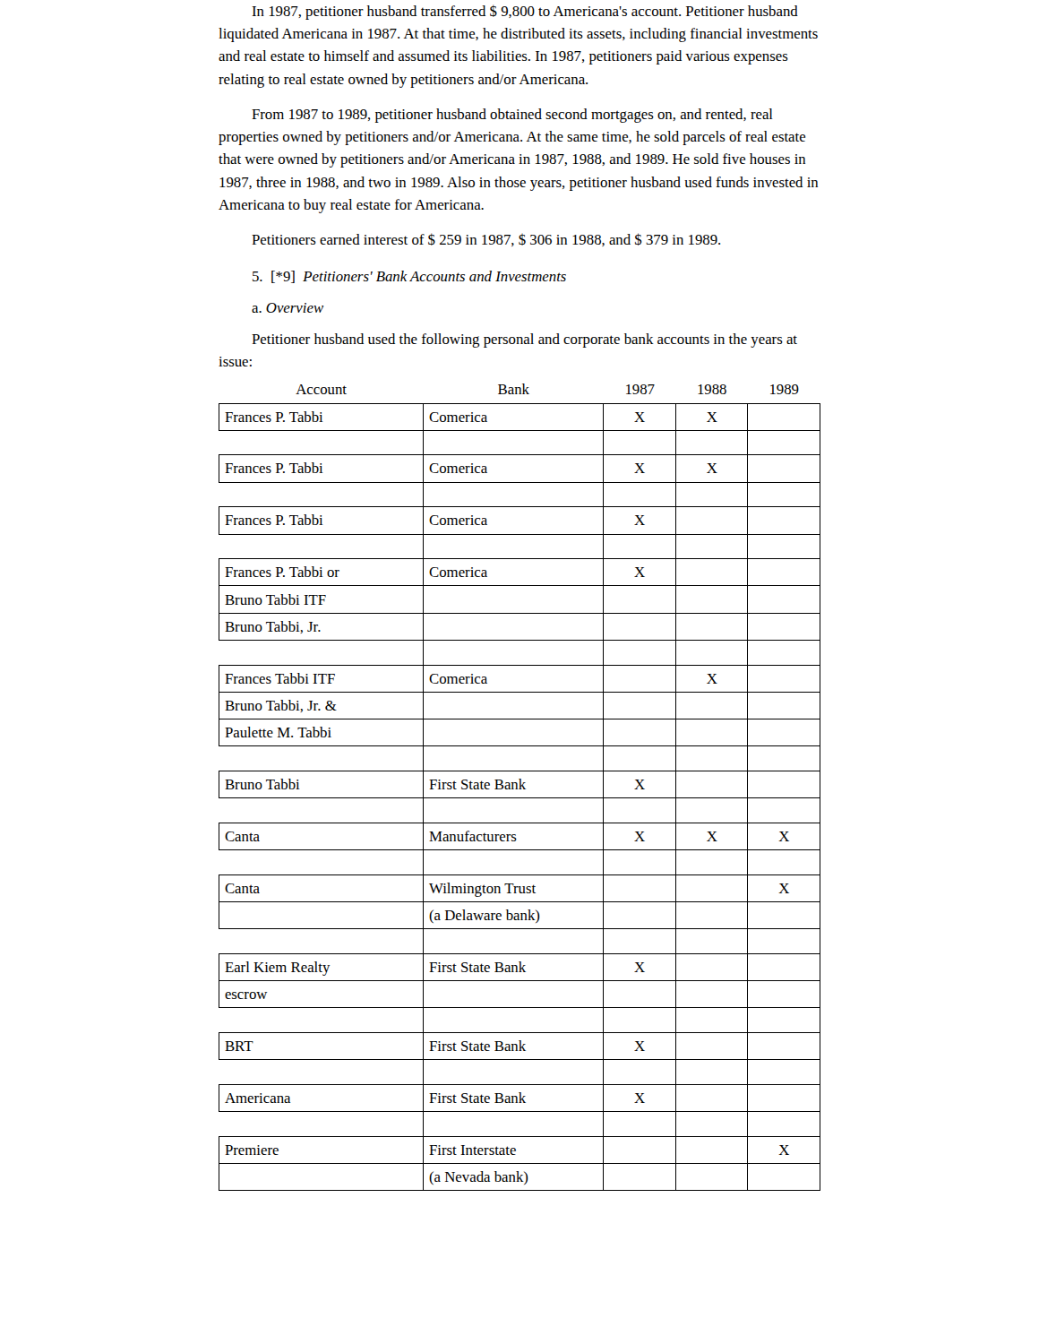In 1987, petitioner husband transferred $ 9,800 to Americana's account. Petitioner husband liquidated Americana in 1987. At that time, he distributed its assets, including financial investments and real estate to himself and assumed its liabilities. In 1987, petitioners paid various expenses relating to real estate owned by petitioners and/or Americana.
From 1987 to 1989, petitioner husband obtained second mortgages on, and rented, real properties owned by petitioners and/or Americana. At the same time, he sold parcels of real estate that were owned by petitioners and/or Americana in 1987, 1988, and 1989. He sold five houses in 1987, three in 1988, and two in 1989. Also in those years, petitioner husband used funds invested in Americana to buy real estate for Americana.
Petitioners earned interest of $ 259 in 1987, $ 306 in 1988, and $ 379 in 1989.
5. [*9] Petitioners' Bank Accounts and Investments
a. Overview
Petitioner husband used the following personal and corporate bank accounts in the years at issue:
Petitioners' bank accounts by year
| Account | Bank | 1987 | 1988 | 1989 |
| --- | --- | --- | --- | --- |
| Frances P. Tabbi | Comerica | X | X | |
| Frances P. Tabbi | Comerica | X | X | |
| Frances P. Tabbi | Comerica | X | | |
| Frances P. Tabbi or | Comerica | X | | |
| Bruno Tabbi ITF | | | | |
| Bruno Tabbi, Jr. | | | | |
| Frances Tabbi ITF | Comerica | | X | |
| Bruno Tabbi, Jr. & | | | | |
| Paulette M. Tabbi | | | | |
| Bruno Tabbi | First State Bank | X | | |
| Canta | Manufacturers | X | X | X |
| Canta | Wilmington Trust | | | X |
| | (a Delaware bank) | | | |
| Earl Kiem Realty | First State Bank | X | | |
| escrow | | | | |
| BRT | First State Bank | X | | |
| Americana | First State Bank | X | | |
| Premiere | First Interstate | | | X |
| | (a Nevada bank) | | | |